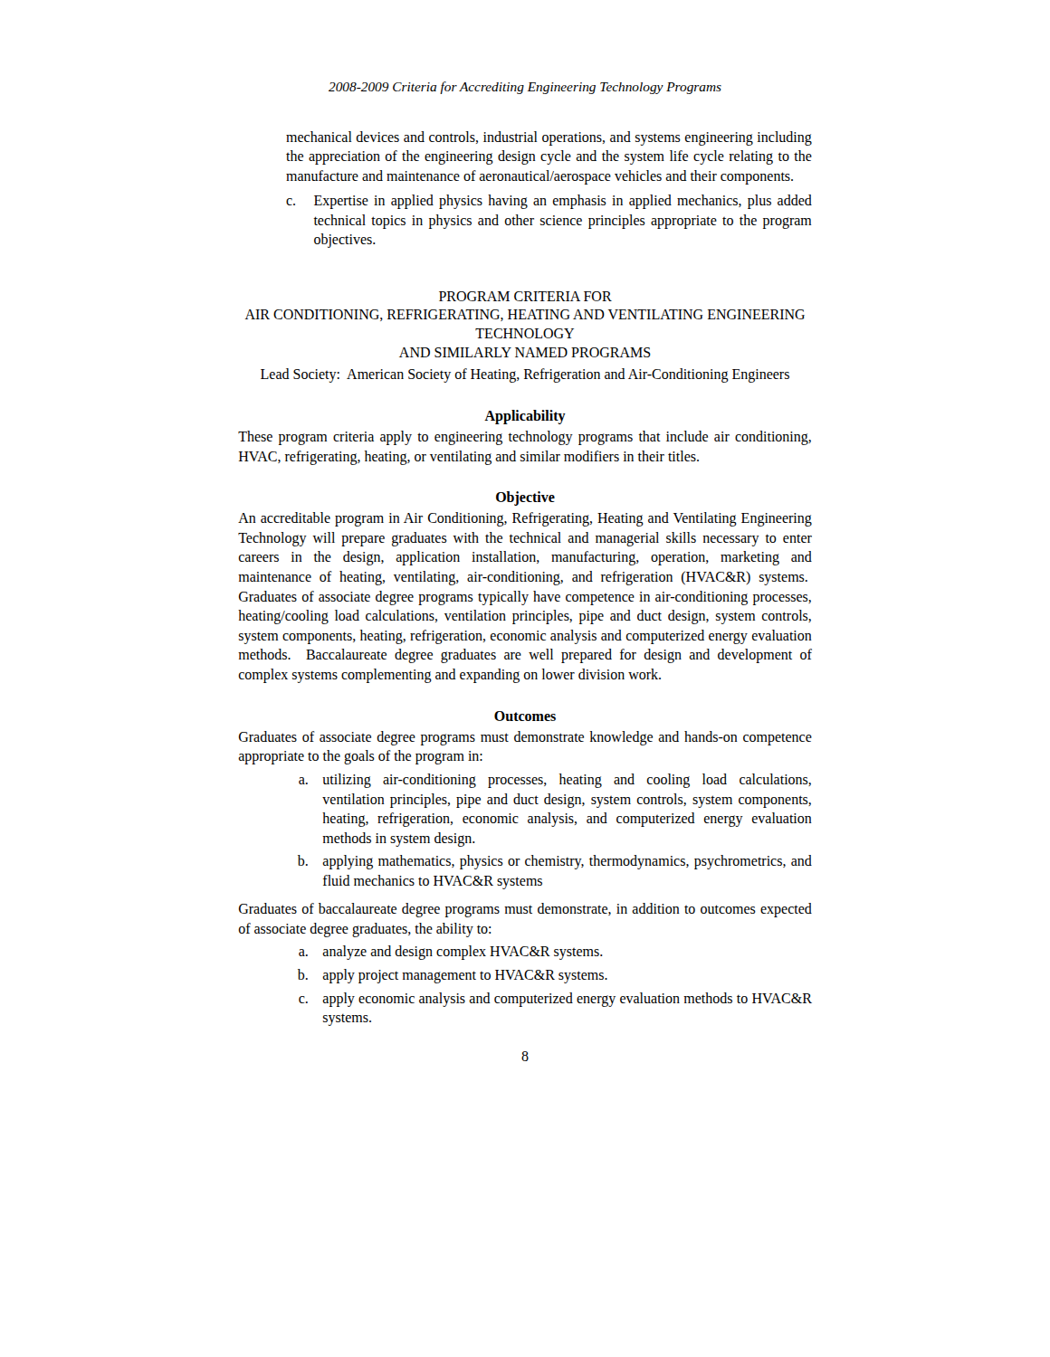2008-2009 Criteria for Accrediting Engineering Technology Programs
mechanical devices and controls, industrial operations, and systems engineering including the appreciation of the engineering design cycle and the system life cycle relating to the manufacture and maintenance of aeronautical/aerospace vehicles and their components.
c.
Expertise in applied physics having an emphasis in applied mechanics, plus added technical topics in physics and other science principles appropriate to the program objectives.
PROGRAM CRITERIA FOR AIR CONDITIONING, REFRIGERATING, HEATING AND VENTILATING ENGINEERING TECHNOLOGY AND SIMILARLY NAMED PROGRAMS
Lead Society: American Society of Heating, Refrigeration and Air-Conditioning Engineers
Applicability
These program criteria apply to engineering technology programs that include air conditioning, HVAC, refrigerating, heating, or ventilating and similar modifiers in their titles.
Objective
An accreditable program in Air Conditioning, Refrigerating, Heating and Ventilating Engineering Technology will prepare graduates with the technical and managerial skills necessary to enter careers in the design, application installation, manufacturing, operation, marketing and maintenance of heating, ventilating, air-conditioning, and refrigeration (HVAC&R) systems. Graduates of associate degree programs typically have competence in air-conditioning processes, heating/cooling load calculations, ventilation principles, pipe and duct design, system controls, system components, heating, refrigeration, economic analysis and computerized energy evaluation methods. Baccalaureate degree graduates are well prepared for design and development of complex systems complementing and expanding on lower division work.
Outcomes
Graduates of associate degree programs must demonstrate knowledge and hands-on competence appropriate to the goals of the program in:
utilizing air-conditioning processes, heating and cooling load calculations, ventilation principles, pipe and duct design, system controls, system components, heating, refrigeration, economic analysis, and computerized energy evaluation methods in system design.
applying mathematics, physics or chemistry, thermodynamics, psychrometrics, and fluid mechanics to HVAC&R systems
Graduates of baccalaureate degree programs must demonstrate, in addition to outcomes expected of associate degree graduates, the ability to:
analyze and design complex HVAC&R systems.
apply project management to HVAC&R systems.
apply economic analysis and computerized energy evaluation methods to HVAC&R systems.
8